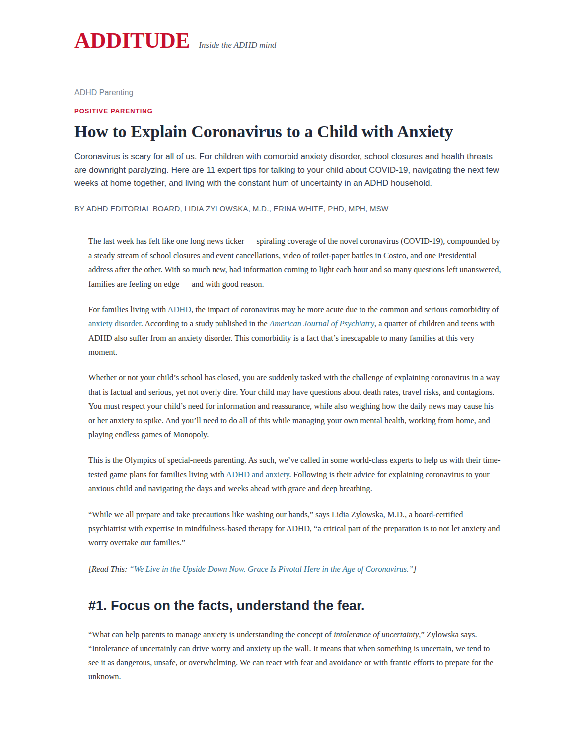ADDITUDE
Inside the ADHD mind
ADHD Parenting
Positive Parenting
How to Explain Coronavirus to a Child with Anxiety
Coronavirus is scary for all of us. For children with comorbid anxiety disorder, school closures and health threats are downright paralyzing. Here are 11 expert tips for talking to your child about COVID-19, navigating the next few weeks at home together, and living with the constant hum of uncertainty in an ADHD household.
By ADHD Editorial Board, Lidia Zylowska, M.D., Erina White, PhD, MPH, MSW
The last week has felt like one long news ticker — spiraling coverage of the novel coronavirus (COVID-19), compounded by a steady stream of school closures and event cancellations, video of toilet-paper battles in Costco, and one Presidential address after the other. With so much new, bad information coming to light each hour and so many questions left unanswered, families are feeling on edge — and with good reason.
For families living with ADHD, the impact of coronavirus may be more acute due to the common and serious comorbidity of anxiety disorder. According to a study published in the American Journal of Psychiatry, a quarter of children and teens with ADHD also suffer from an anxiety disorder. This comorbidity is a fact that’s inescapable to many families at this very moment.
Whether or not your child’s school has closed, you are suddenly tasked with the challenge of explaining coronavirus in a way that is factual and serious, yet not overly dire. Your child may have questions about death rates, travel risks, and contagions. You must respect your child’s need for information and reassurance, while also weighing how the daily news may cause his or her anxiety to spike. And you’ll need to do all of this while managing your own mental health, working from home, and playing endless games of Monopoly.
This is the Olympics of special-needs parenting. As such, we’ve called in some world-class experts to help us with their time-tested game plans for families living with ADHD and anxiety. Following is their advice for explaining coronavirus to your anxious child and navigating the days and weeks ahead with grace and deep breathing.
“While we all prepare and take precautions like washing our hands,” says Lidia Zylowska, M.D., a board-certified psychiatrist with expertise in mindfulness-based therapy for ADHD, “a critical part of the preparation is to not let anxiety and worry overtake our families.”
[Read This: “We Live in the Upside Down Now. Grace Is Pivotal Here in the Age of Coronavirus.”]
#1. Focus on the facts, understand the fear.
“What can help parents to manage anxiety is understanding the concept of intolerance of uncertainty,” Zylowska says. “Intolerance of uncertainly can drive worry and anxiety up the wall. It means that when something is uncertain, we tend to see it as dangerous, unsafe, or overwhelming. We can react with fear and avoidance or with frantic efforts to prepare for the unknown.